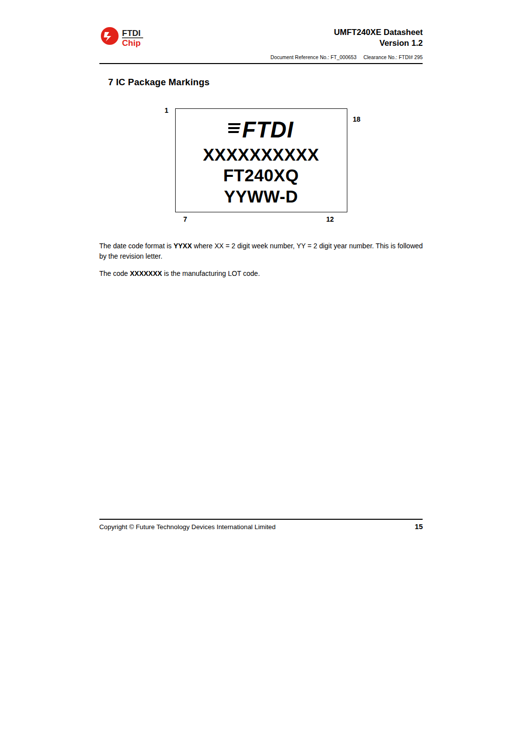FTDI Chip
UMFT240XE Datasheet
Version 1.2
Document Reference No.: FT_000653 Clearance No.: FTDI# 295
7 IC Package Markings
1 18
FTDI
XXXXXXXXXX
FT240XQ
YYWW-D
7 12
The date code format is YYXX where XX = 2 digit week number, YY = 2 digit year number. This is followed by the revision letter.
The code XXXXXXX is the manufacturing LOT code.
Copyright © Future Technology Devices International Limited
15